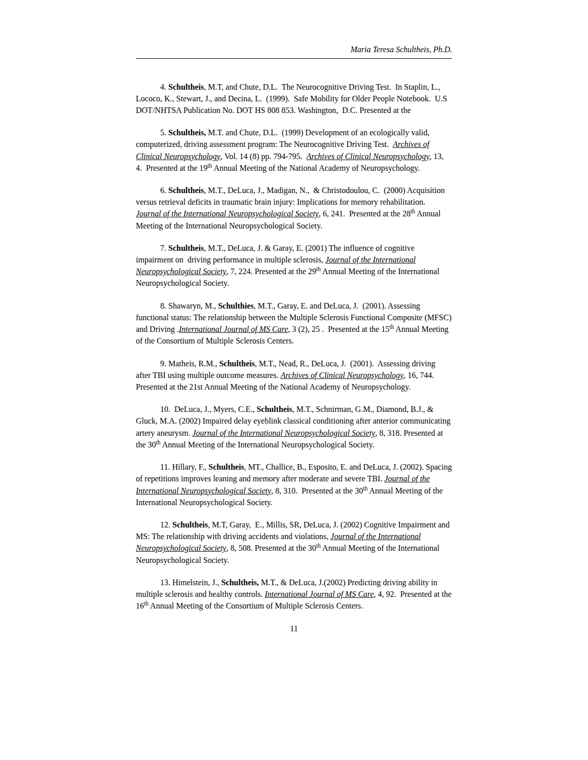Maria Teresa Schultheis, Ph.D.
4. Schultheis, M.T, and Chute, D.L. The Neurocognitive Driving Test. In Staplin, L., Lococo, K., Stewart, J., and Decina, L. (1999). Safe Mobility for Older People Notebook. U.S DOT/NHTSA Publication No. DOT HS 808 853. Washington, D.C. Presented at the
5. Schultheis, M.T. and Chute, D.L. (1999) Development of an ecologically valid, computerized, driving assessment program: The Neurocognitive Driving Test. Archives of Clinical Neuropsychology, Vol. 14 (8) pp. 794-795. Archives of Clinical Neuropsychology, 13, 4. Presented at the 19th Annual Meeting of the National Academy of Neuropsychology.
6. Schultheis, M.T., DeLuca, J., Madigan, N., & Christodoulou, C. (2000) Acquisition versus retrieval deficits in traumatic brain injury: Implications for memory rehabilitation. Journal of the International Neuropsychological Society, 6, 241. Presented at the 28th Annual Meeting of the International Neuropsychological Society.
7. Schultheis, M.T., DeLuca, J. & Garay, E. (2001) The influence of cognitive impairment on driving performance in multiple sclerosis, Journal of the International Neuropsychological Society, 7, 224. Presented at the 29th Annual Meeting of the International Neuropsychological Society.
8. Shawaryn, M., Schulthies, M.T., Garay, E. and DeLuca, J. (2001). Assessing functional status: The relationship between the Multiple Sclerosis Functional Composite (MFSC) and Driving .International Journal of MS Care, 3 (2), 25 . Presented at the 15th Annual Meeting of the Consortium of Multiple Sclerosis Centers.
9. Matheis, R.M., Schultheis, M.T., Nead, R., DeLuca, J. (2001). Assessing driving after TBI using multiple outcome measures. Archives of Clinical Neuropsychology, 16, 744. Presented at the 21st Annual Meeting of the National Academy of Neuropsychology.
10. DeLuca, J., Myers, C.E., Schultheis, M.T., Schnirman, G.M., Diamond, B.J., & Gluck, M.A. (2002) Impaired delay eyeblink classical conditioning after anterior communicating artery aneurysm. Journal of the International Neuropsychological Society, 8, 318. Presented at the 30th Annual Meeting of the International Neuropsychological Society.
11. Hillary, F., Schultheis, MT., Challice, B., Esposito, E. and DeLuca, J. (2002). Spacing of repetitions improves leaning and memory after moderate and severe TBI. Journal of the International Neuropsychological Society, 8, 310. Presented at the 30th Annual Meeting of the International Neuropsychological Society.
12. Schultheis, M.T, Garay, E., Millis, SR, DeLuca, J. (2002) Cognitive Impairment and MS: The relationship with driving accidents and violations, Journal of the International Neuropsychological Society, 8, 508. Presented at the 30th Annual Meeting of the International Neuropsychological Society.
13. Himelstein, J., Schultheis, M.T., & DeLuca, J.(2002) Predicting driving ability in multiple sclerosis and healthy controls. International Journal of MS Care, 4, 92. Presented at the 16th Annual Meeting of the Consortium of Multiple Sclerosis Centers.
11